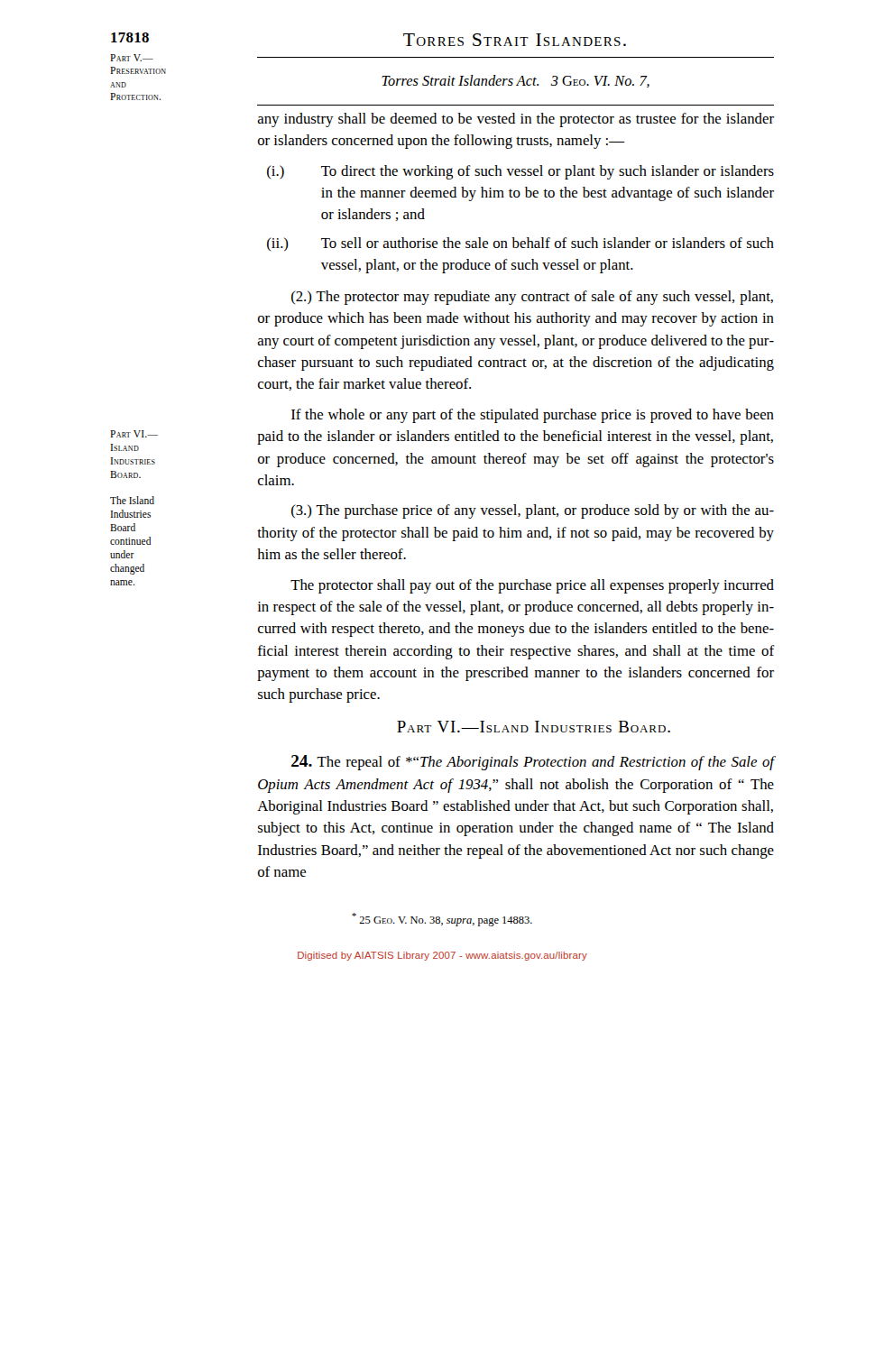17818
Torres Strait Islanders.
Part V.—
Preservation
and
Protection.
Torres Strait Islanders Act. 3 Geo. VI. No. 7,
Part VI.—
Island
Industries
Board.
The Island
Industries
Board
continued
under
changed
name.
any industry shall be deemed to be vested in the protector as trustee for the islander or islanders concerned upon the following trusts, namely :—
(i.) To direct the working of such vessel or plant by such islander or islanders in the manner deemed by him to be to the best advantage of such islander or islanders ; and
(ii.) To sell or authorise the sale on behalf of such islander or islanders of such vessel, plant, or the produce of such vessel or plant.
(2.) The protector may repudiate any contract of sale of any such vessel, plant, or produce which has been made without his authority and may recover by action in any court of competent jurisdiction any vessel, plant, or produce delivered to the purchaser pursuant to such repudiated contract or, at the discretion of the adjudicating court, the fair market value thereof.
If the whole or any part of the stipulated purchase price is proved to have been paid to the islander or islanders entitled to the beneficial interest in the vessel, plant, or produce concerned, the amount thereof may be set off against the protector's claim.
(3.) The purchase price of any vessel, plant, or produce sold by or with the authority of the protector shall be paid to him and, if not so paid, may be recovered by him as the seller thereof.
The protector shall pay out of the purchase price all expenses properly incurred in respect of the sale of the vessel, plant, or produce concerned, all debts properly incurred with respect thereto, and the moneys due to the islanders entitled to the beneficial interest therein according to their respective shares, and shall at the time of payment to them account in the prescribed manner to the islanders concerned for such purchase price.
Part VI.—Island Industries Board.
24. The repeal of *“The Aboriginals Protection and Restriction of the Sale of Opium Acts Amendment Act of 1934,” shall not abolish the Corporation of “ The Aboriginal Industries Board ” established under that Act, but such Corporation shall, subject to this Act, continue in operation under the changed name of “ The Island Industries Board,” and neither the repeal of the abovementioned Act nor such change of name
* 25 Geo. V. No. 38, supra, page 14883.
Digitised by AIATSIS Library 2007 - www.aiatsis.gov.au/library